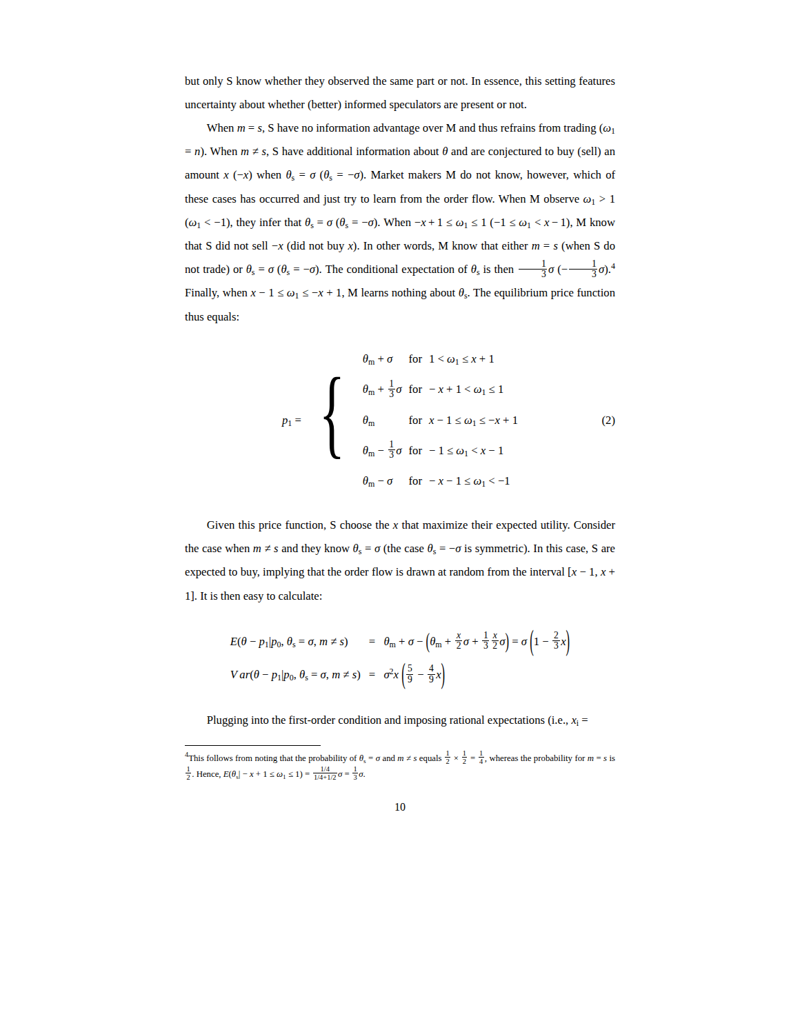but only S know whether they observed the same part or not. In essence, this setting features uncertainty about whether (better) informed speculators are present or not.
When m = s, S have no information advantage over M and thus refrains from trading (ω1 = n). When m ≠ s, S have additional information about θ and are conjectured to buy (sell) an amount x (−x) when θs = σ (θs = −σ). Market makers M do not know, however, which of these cases has occurred and just try to learn from the order flow. When M observe ω1 > 1 (ω1 < −1), they infer that θs = σ (θs = −σ). When −x + 1 ≤ ω1 ≤ 1 (−1 ≤ ω1 < x − 1), M know that S did not sell −x (did not buy x). In other words, M know that either m = s (when S do not trade) or θs = σ (θs = −σ). The conditional expectation of θs is then 13 σ (−13 σ).4 Finally, when x − 1 ≤ ω1 ≤ −x + 1, M learns nothing about θs. The equilibrium price function thus equals:
| p 1 = | { | θ m + σ | for | 1 < ω 1 ≤ x + 1 |
| θ m + 1 3 σ | for | − x + 1 < ω 1 ≤ 1 |
| θ m | for | x − 1 ≤ ω 1 ≤ − x + 1 |
| θ m − 1 3 σ | for | − 1 ≤ ω 1 < x − 1 |
| θ m − σ | for | − x − 1 ≤ ω 1 < −1 |
(2)
Given this price function, S choose the x that maximize their expected utility. Consider the case when m ≠ s and they know θs = σ (the case θs = −σ is symmetric). In this case, S are expected to buy, implying that the order flow is drawn at random from the interval [x − 1, x + 1]. It is then easy to calculate:
| E ( θ − p 1 / p 0 , θ s = σ , m ≠ s ) | = | θ m + σ − ( θ m + x 2 σ + 1 3 x 2 σ ) = σ ( 1 − 2 3 x ) |
| V ar ( θ − p 1 / p 0 , θ s = σ , m ≠ s ) | = | σ 2 x ( 5 9 − 4 9 x ) |
Plugging into the first-order condition and imposing rational expectations (i.e., xi =
4This follows from noting that the probability of θs = σ and m ≠ s equals 12 × 12 = 14, whereas the probability for m = s is 12. Hence, E(θs| − x + 1 ≤ ω1 ≤ 1) = 1/41/4+1/2 σ = 13 σ.
10